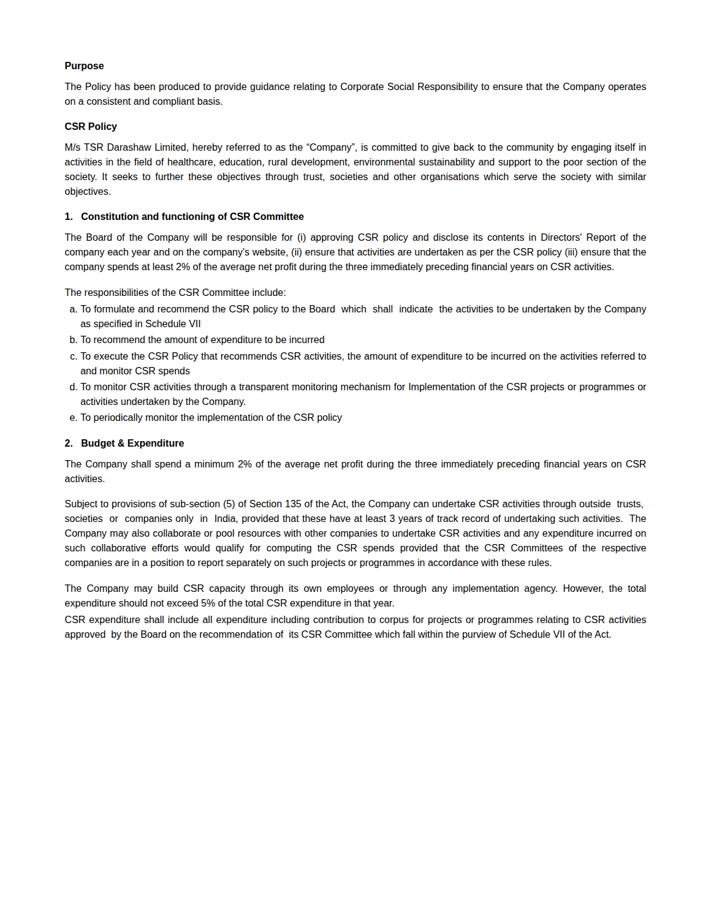Purpose
The Policy has been produced to provide guidance relating to Corporate Social Responsibility to ensure that the Company operates on a consistent and compliant basis.
CSR Policy
M/s TSR Darashaw Limited, hereby referred to as the “Company”, is committed to give back to the community by engaging itself in activities in the field of healthcare, education, rural development, environmental sustainability and support to the poor section of the society. It seeks to further these objectives through trust, societies and other organisations which serve the society with similar objectives.
1. Constitution and functioning of CSR Committee
The Board of the Company will be responsible for (i) approving CSR policy and disclose its contents in Directors' Report of the company each year and on the company's website, (ii) ensure that activities are undertaken as per the CSR policy (iii) ensure that the company spends at least 2% of the average net profit during the three immediately preceding financial years on CSR activities.
The responsibilities of the CSR Committee include:
To formulate and recommend the CSR policy to the Board which shall indicate the activities to be undertaken by the Company as specified in Schedule VII
To recommend the amount of expenditure to be incurred
To execute the CSR Policy that recommends CSR activities, the amount of expenditure to be incurred on the activities referred to and monitor CSR spends
To monitor CSR activities through a transparent monitoring mechanism for Implementation of the CSR projects or programmes or activities undertaken by the Company.
To periodically monitor the implementation of the CSR policy
2. Budget & Expenditure
The Company shall spend a minimum 2% of the average net profit during the three immediately preceding financial years on CSR activities.
Subject to provisions of sub-section (5) of Section 135 of the Act, the Company can undertake CSR activities through outside trusts, societies or companies only in India, provided that these have at least 3 years of track record of undertaking such activities. The Company may also collaborate or pool resources with other companies to undertake CSR activities and any expenditure incurred on such collaborative efforts would qualify for computing the CSR spends provided that the CSR Committees of the respective companies are in a position to report separately on such projects or programmes in accordance with these rules.
The Company may build CSR capacity through its own employees or through any implementation agency. However, the total expenditure should not exceed 5% of the total CSR expenditure in that year.
CSR expenditure shall include all expenditure including contribution to corpus for projects or programmes relating to CSR activities approved by the Board on the recommendation of its CSR Committee which fall within the purview of Schedule VII of the Act.